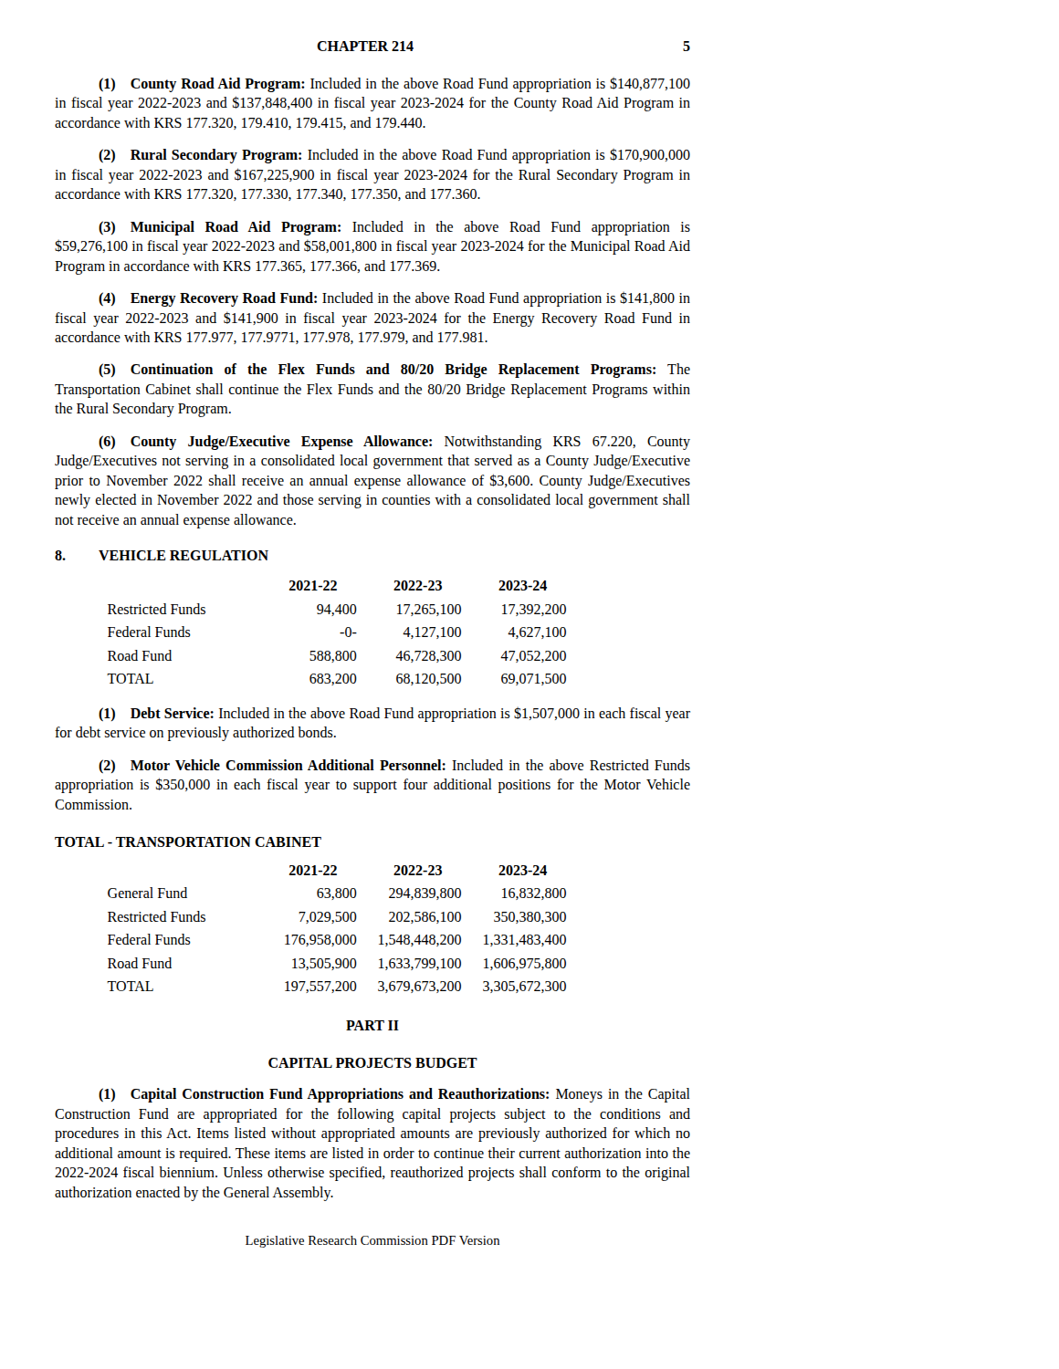CHAPTER 214 5
(1) County Road Aid Program: Included in the above Road Fund appropriation is $140,877,100 in fiscal year 2022-2023 and $137,848,400 in fiscal year 2023-2024 for the County Road Aid Program in accordance with KRS 177.320, 179.410, 179.415, and 179.440.
(2) Rural Secondary Program: Included in the above Road Fund appropriation is $170,900,000 in fiscal year 2022-2023 and $167,225,900 in fiscal year 2023-2024 for the Rural Secondary Program in accordance with KRS 177.320, 177.330, 177.340, 177.350, and 177.360.
(3) Municipal Road Aid Program: Included in the above Road Fund appropriation is $59,276,100 in fiscal year 2022-2023 and $58,001,800 in fiscal year 2023-2024 for the Municipal Road Aid Program in accordance with KRS 177.365, 177.366, and 177.369.
(4) Energy Recovery Road Fund: Included in the above Road Fund appropriation is $141,800 in fiscal year 2022-2023 and $141,900 in fiscal year 2023-2024 for the Energy Recovery Road Fund in accordance with KRS 177.977, 177.9771, 177.978, 177.979, and 177.981.
(5) Continuation of the Flex Funds and 80/20 Bridge Replacement Programs: The Transportation Cabinet shall continue the Flex Funds and the 80/20 Bridge Replacement Programs within the Rural Secondary Program.
(6) County Judge/Executive Expense Allowance: Notwithstanding KRS 67.220, County Judge/Executives not serving in a consolidated local government that served as a County Judge/Executive prior to November 2022 shall receive an annual expense allowance of $3,600. County Judge/Executives newly elected in November 2022 and those serving in counties with a consolidated local government shall not receive an annual expense allowance.
8. VEHICLE REGULATION
| | 2021-22 | 2022-23 | 2023-24 |
| --- | --- | --- | --- |
| Restricted Funds | 94,400 | 17,265,100 | 17,392,200 |
| Federal Funds | -0- | 4,127,100 | 4,627,100 |
| Road Fund | 588,800 | 46,728,300 | 47,052,200 |
| TOTAL | 683,200 | 68,120,500 | 69,071,500 |
(1) Debt Service: Included in the above Road Fund appropriation is $1,507,000 in each fiscal year for debt service on previously authorized bonds.
(2) Motor Vehicle Commission Additional Personnel: Included in the above Restricted Funds appropriation is $350,000 in each fiscal year to support four additional positions for the Motor Vehicle Commission.
TOTAL - TRANSPORTATION CABINET
| | 2021-22 | 2022-23 | 2023-24 |
| --- | --- | --- | --- |
| General Fund | 63,800 | 294,839,800 | 16,832,800 |
| Restricted Funds | 7,029,500 | 202,586,100 | 350,380,300 |
| Federal Funds | 176,958,000 | 1,548,448,200 | 1,331,483,400 |
| Road Fund | 13,505,900 | 1,633,799,100 | 1,606,975,800 |
| TOTAL | 197,557,200 | 3,679,673,200 | 3,305,672,300 |
PART II
CAPITAL PROJECTS BUDGET
(1) Capital Construction Fund Appropriations and Reauthorizations: Moneys in the Capital Construction Fund are appropriated for the following capital projects subject to the conditions and procedures in this Act. Items listed without appropriated amounts are previously authorized for which no additional amount is required. These items are listed in order to continue their current authorization into the 2022-2024 fiscal biennium. Unless otherwise specified, reauthorized projects shall conform to the original authorization enacted by the General Assembly.
Legislative Research Commission PDF Version